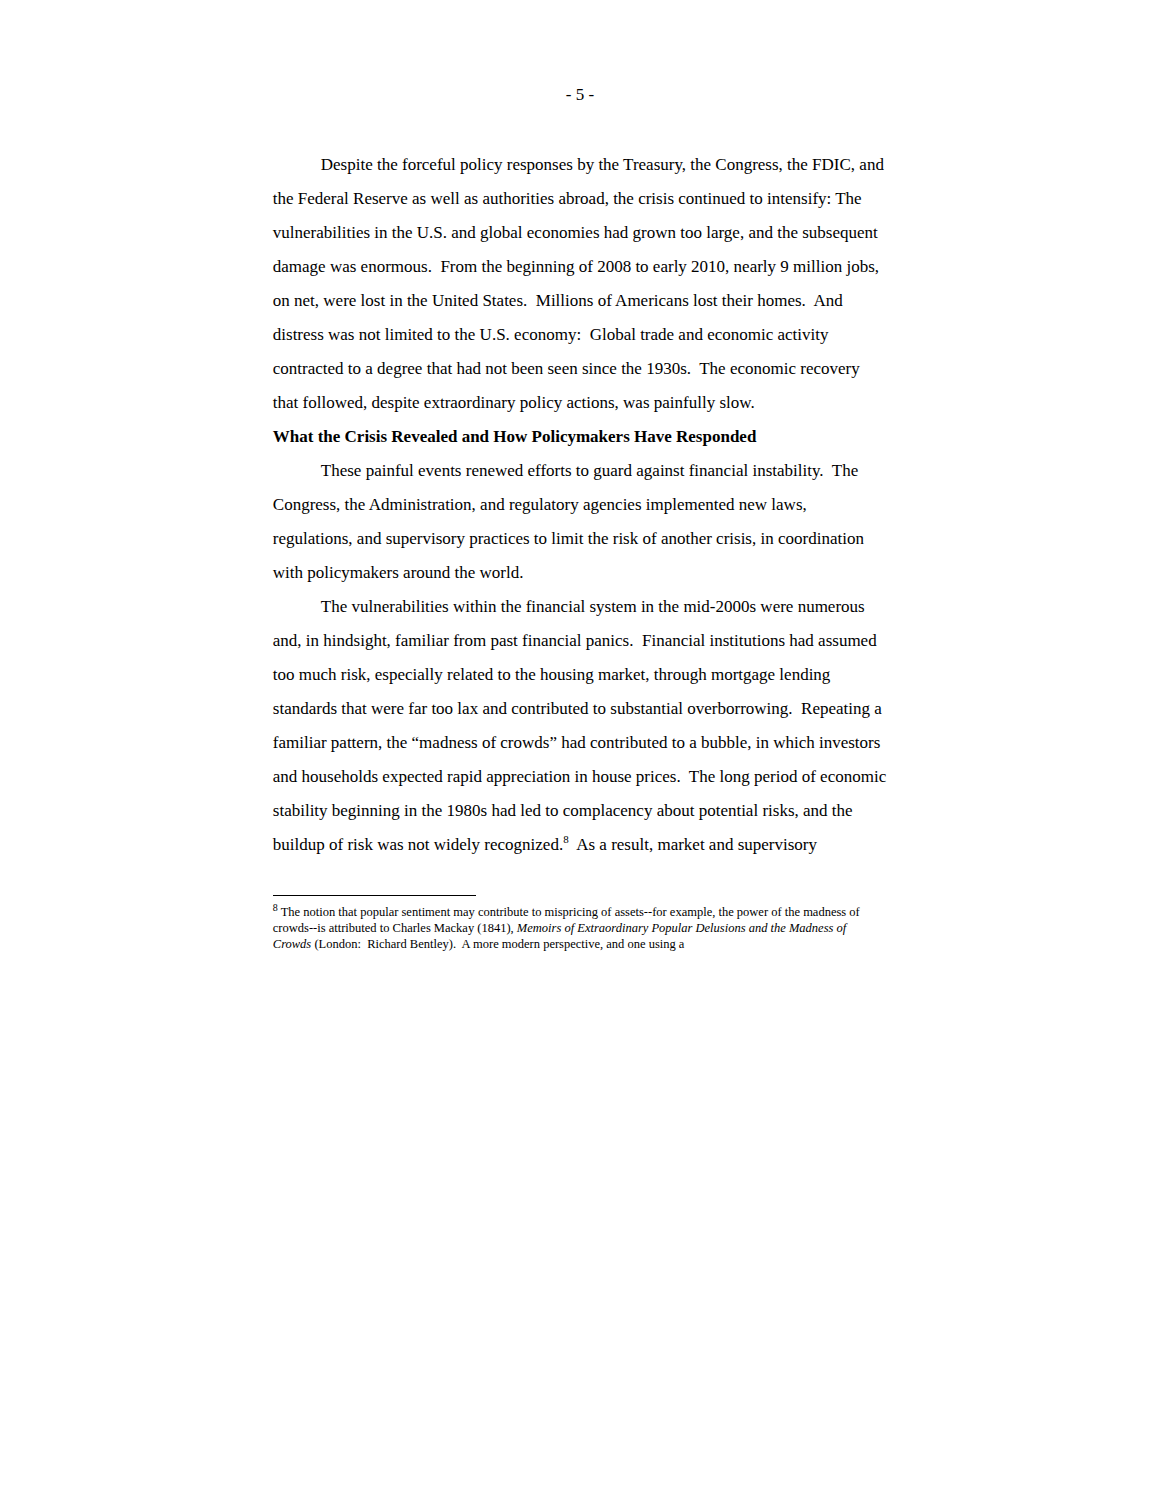- 5 -
Despite the forceful policy responses by the Treasury, the Congress, the FDIC, and the Federal Reserve as well as authorities abroad, the crisis continued to intensify: The vulnerabilities in the U.S. and global economies had grown too large, and the subsequent damage was enormous. From the beginning of 2008 to early 2010, nearly 9 million jobs, on net, were lost in the United States. Millions of Americans lost their homes. And distress was not limited to the U.S. economy: Global trade and economic activity contracted to a degree that had not been seen since the 1930s. The economic recovery that followed, despite extraordinary policy actions, was painfully slow.
What the Crisis Revealed and How Policymakers Have Responded
These painful events renewed efforts to guard against financial instability. The Congress, the Administration, and regulatory agencies implemented new laws, regulations, and supervisory practices to limit the risk of another crisis, in coordination with policymakers around the world.
The vulnerabilities within the financial system in the mid-2000s were numerous and, in hindsight, familiar from past financial panics. Financial institutions had assumed too much risk, especially related to the housing market, through mortgage lending standards that were far too lax and contributed to substantial overborrowing. Repeating a familiar pattern, the “madness of crowds” had contributed to a bubble, in which investors and households expected rapid appreciation in house prices. The long period of economic stability beginning in the 1980s had led to complacency about potential risks, and the buildup of risk was not widely recognized.8 As a result, market and supervisory
8 The notion that popular sentiment may contribute to mispricing of assets--for example, the power of the madness of crowds--is attributed to Charles Mackay (1841), Memoirs of Extraordinary Popular Delusions and the Madness of Crowds (London: Richard Bentley). A more modern perspective, and one using a